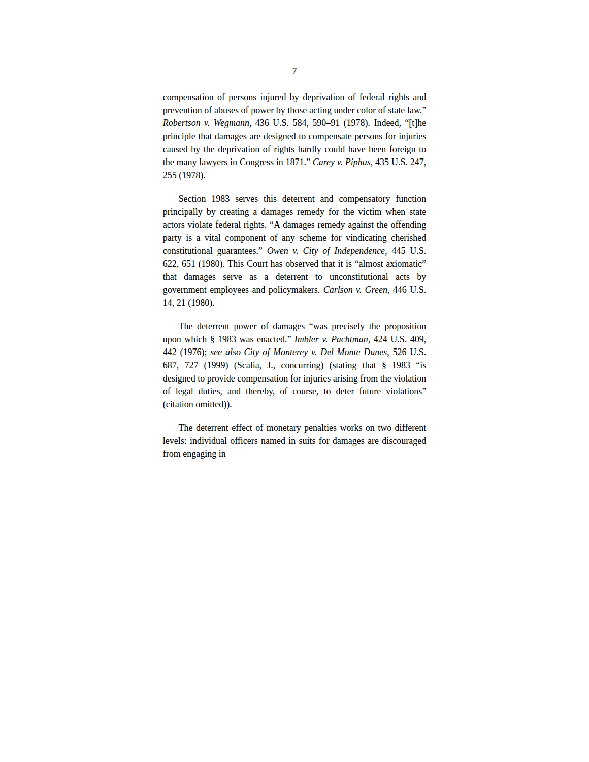7
compensation of persons injured by deprivation of federal rights and prevention of abuses of power by those acting under color of state law.” Robertson v. Wegmann, 436 U.S. 584, 590–91 (1978). Indeed, “[t]he principle that damages are designed to compensate persons for injuries caused by the deprivation of rights hardly could have been foreign to the many lawyers in Congress in 1871.” Carey v. Piphus, 435 U.S. 247, 255 (1978).
Section 1983 serves this deterrent and compensatory function principally by creating a damages remedy for the victim when state actors violate federal rights. “A damages remedy against the offending party is a vital component of any scheme for vindicating cherished constitutional guarantees.” Owen v. City of Independence, 445 U.S. 622, 651 (1980). This Court has observed that it is “almost axiomatic” that damages serve as a deterrent to unconstitutional acts by government employees and policymakers. Carlson v. Green, 446 U.S. 14, 21 (1980).
The deterrent power of damages “was precisely the proposition upon which § 1983 was enacted.” Imbler v. Pachtman, 424 U.S. 409, 442 (1976); see also City of Monterey v. Del Monte Dunes, 526 U.S. 687, 727 (1999) (Scalia, J., concurring) (stating that § 1983 “is designed to provide compensation for injuries arising from the violation of legal duties, and thereby, of course, to deter future violations” (citation omitted)).
The deterrent effect of monetary penalties works on two different levels: individual officers named in suits for damages are discouraged from engaging in